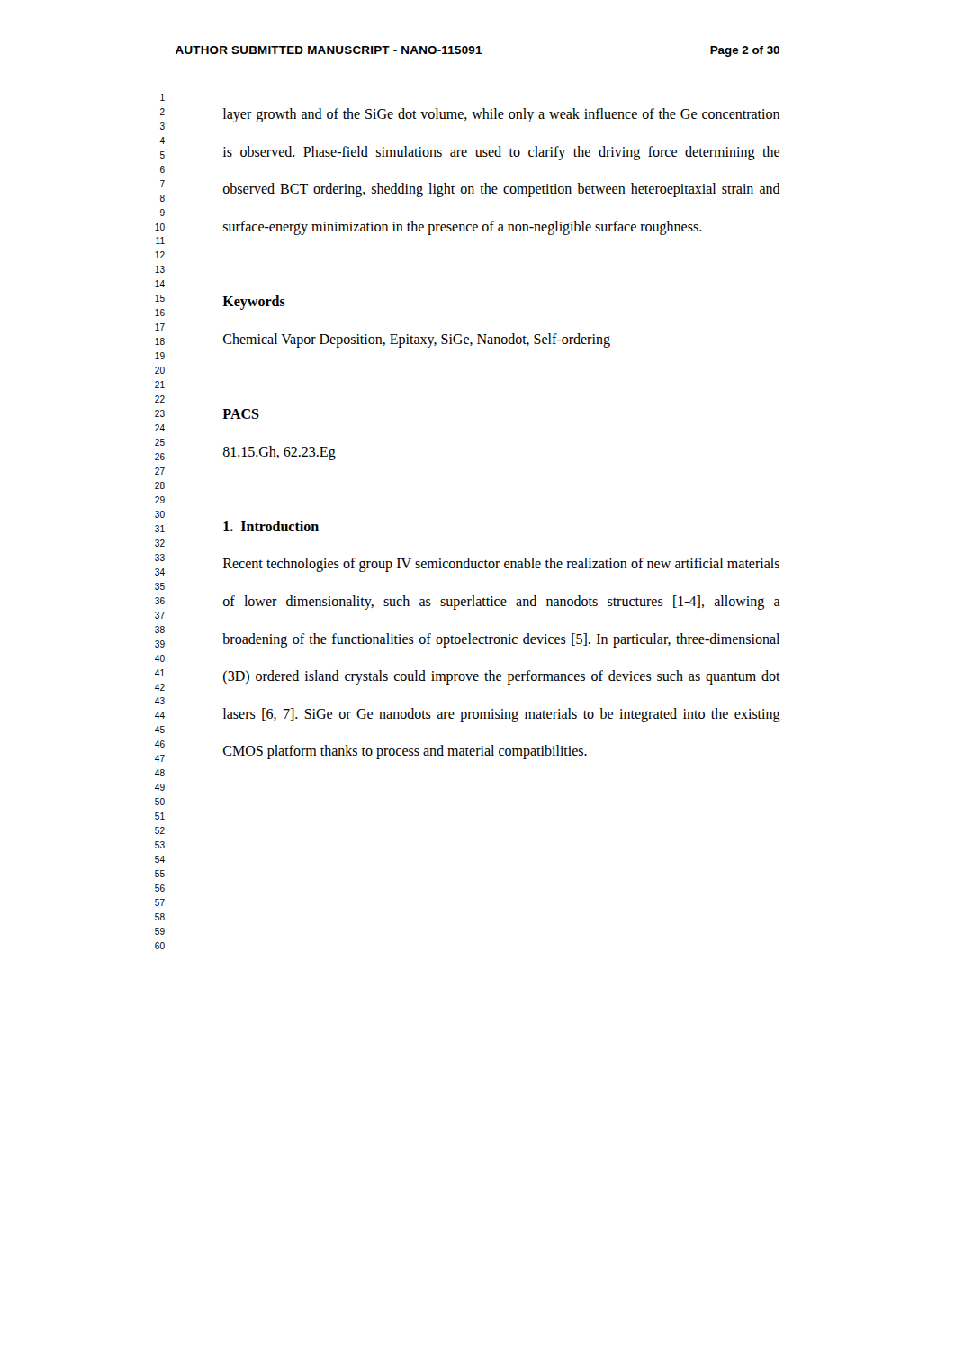AUTHOR SUBMITTED MANUSCRIPT - NANO-115091 Page 2 of 30
1
2
3
4
5
6
7
8
9
10
11
12
13
14
15
16
17
18
19
20
21
22
23
24
25
26
27
28
29
30
31
32
33
34
35
36
37
38
39
40
41
42
43
44
45
46
47
48
49
50
51
52
53
54
55
56
57
58
59
60
layer growth and of the SiGe dot volume, while only a weak influence of the Ge concentration is observed. Phase-field simulations are used to clarify the driving force determining the observed BCT ordering, shedding light on the competition between heteroepitaxial strain and surface-energy minimization in the presence of a non-negligible surface roughness.
Keywords
Chemical Vapor Deposition, Epitaxy, SiGe, Nanodot, Self-ordering
PACS
81.15.Gh, 62.23.Eg
1. Introduction
Recent technologies of group IV semiconductor enable the realization of new artificial materials of lower dimensionality, such as superlattice and nanodots structures [1-4], allowing a broadening of the functionalities of optoelectronic devices [5]. In particular, three-dimensional (3D) ordered island crystals could improve the performances of devices such as quantum dot lasers [6, 7]. SiGe or Ge nanodots are promising materials to be integrated into the existing CMOS platform thanks to process and material compatibilities.